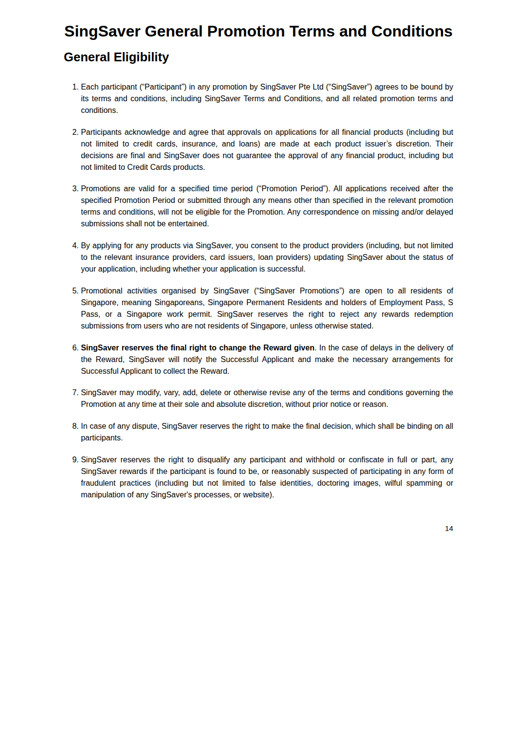SingSaver General Promotion Terms and Conditions
General Eligibility
Each participant (“Participant”) in any promotion by SingSaver Pte Ltd (“SingSaver”) agrees to be bound by its terms and conditions, including SingSaver Terms and Conditions, and all related promotion terms and conditions.
Participants acknowledge and agree that approvals on applications for all financial products (including but not limited to credit cards, insurance, and loans) are made at each product issuer’s discretion. Their decisions are final and SingSaver does not guarantee the approval of any financial product, including but not limited to Credit Cards products.
Promotions are valid for a specified time period (“Promotion Period”). All applications received after the specified Promotion Period or submitted through any means other than specified in the relevant promotion terms and conditions, will not be eligible for the Promotion. Any correspondence on missing and/or delayed submissions shall not be entertained.
By applying for any products via SingSaver, you consent to the product providers (including, but not limited to the relevant insurance providers, card issuers, loan providers) updating SingSaver about the status of your application, including whether your application is successful.
Promotional activities organised by SingSaver (“SingSaver Promotions”) are open to all residents of Singapore, meaning Singaporeans, Singapore Permanent Residents and holders of Employment Pass, S Pass, or a Singapore work permit. SingSaver reserves the right to reject any rewards redemption submissions from users who are not residents of Singapore, unless otherwise stated.
SingSaver reserves the final right to change the Reward given. In the case of delays in the delivery of the Reward, SingSaver will notify the Successful Applicant and make the necessary arrangements for Successful Applicant to collect the Reward.
SingSaver may modify, vary, add, delete or otherwise revise any of the terms and conditions governing the Promotion at any time at their sole and absolute discretion, without prior notice or reason.
In case of any dispute, SingSaver reserves the right to make the final decision, which shall be binding on all participants.
SingSaver reserves the right to disqualify any participant and withhold or confiscate in full or part, any SingSaver rewards if the participant is found to be, or reasonably suspected of participating in any form of fraudulent practices (including but not limited to false identities, doctoring images, wilful spamming or manipulation of any SingSaver's processes, or website).
14